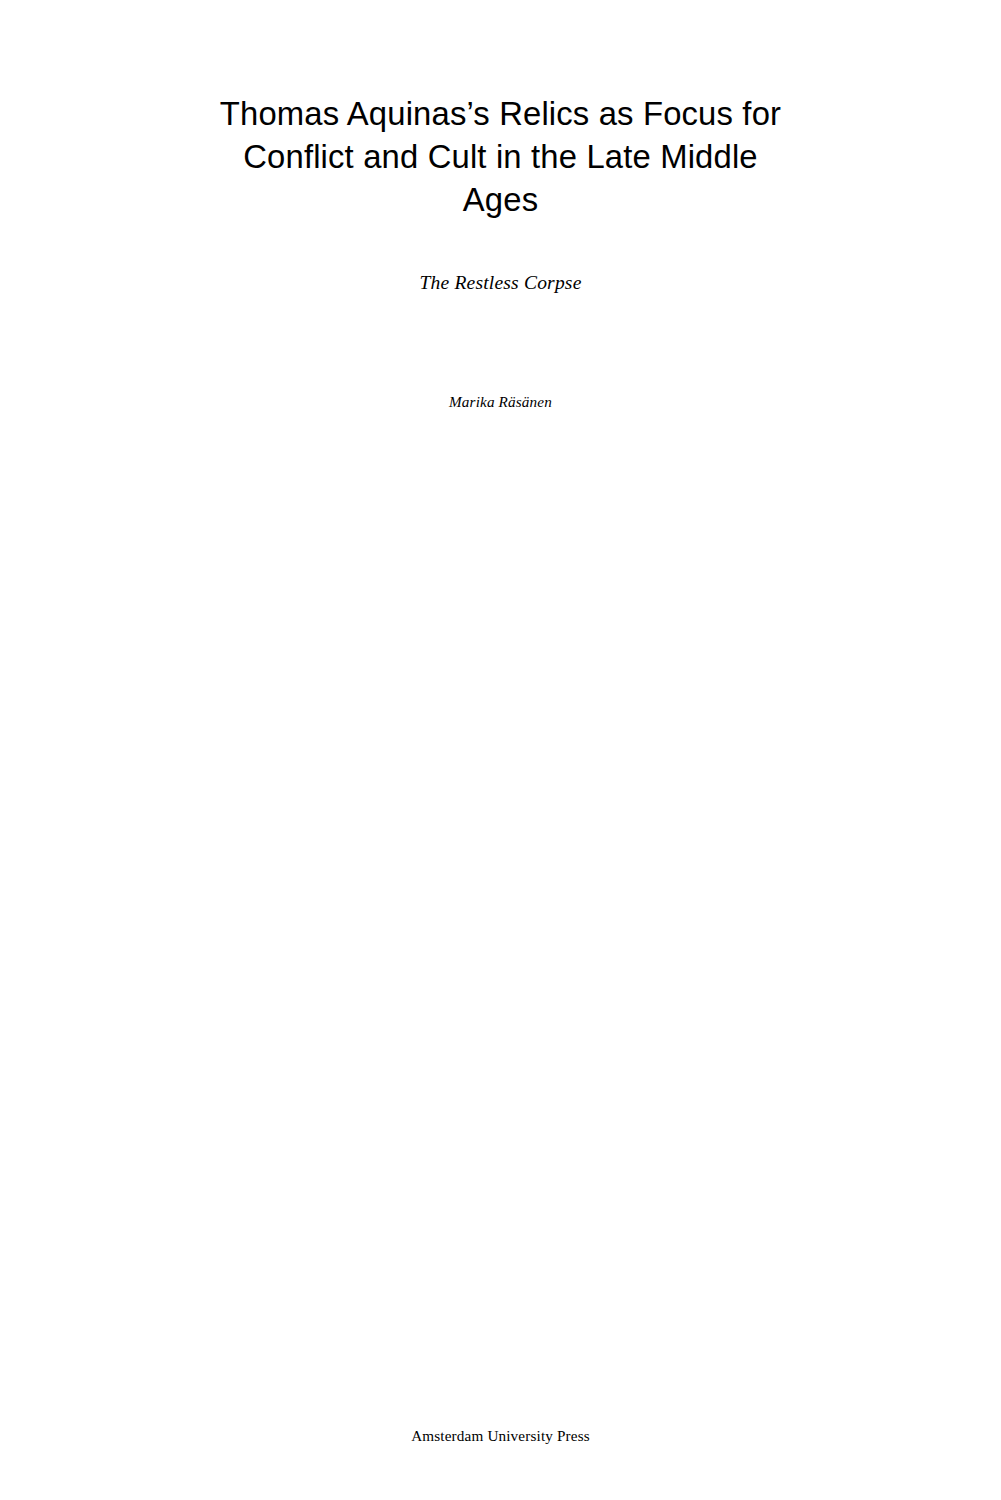Thomas Aquinas’s Relics as Focus for Conflict and Cult in the Late Middle Ages
The Restless Corpse
Marika Räsänen
Amsterdam University Press